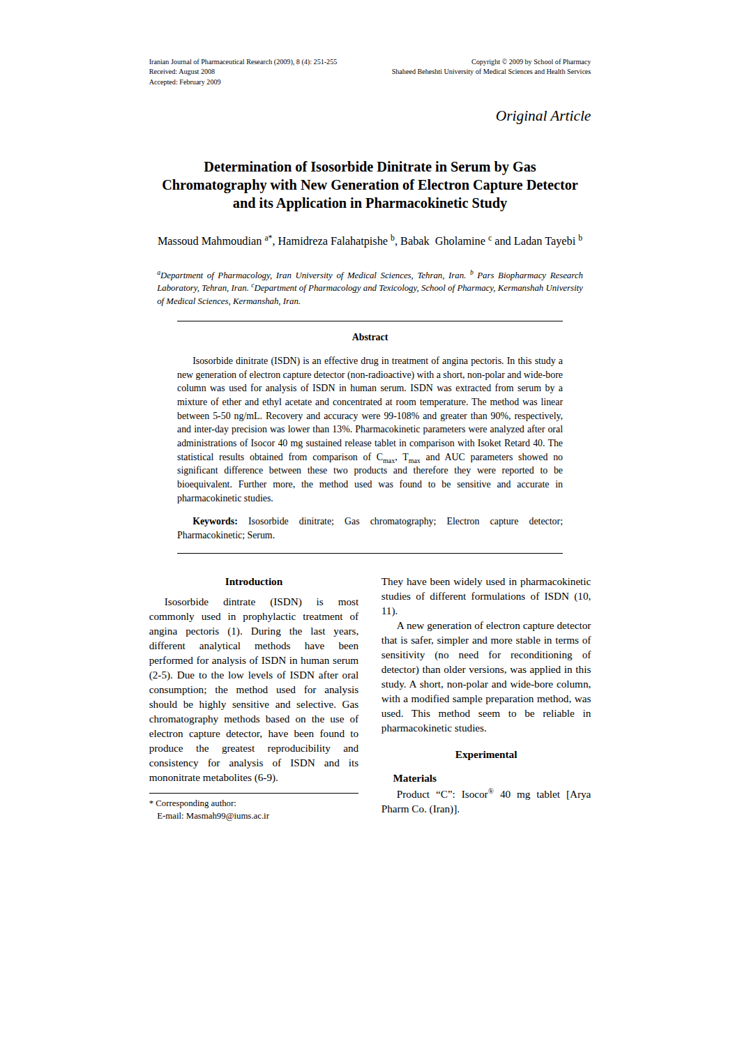Iranian Journal of Pharmaceutical Research (2009), 8 (4): 251-255
Received: August 2008
Accepted: February 2009
Copyright © 2009 by School of Pharmacy
Shaheed Beheshti University of Medical Sciences and Health Services
Original Article
Determination of Isosorbide Dinitrate in Serum by Gas Chromatography with New Generation of Electron Capture Detector and its Application in Pharmacokinetic Study
Massoud Mahmoudian a*, Hamidreza Falahatpishe b, Babak Gholamine c and Ladan Tayebi b
aDepartment of Pharmacology, Iran University of Medical Sciences, Tehran, Iran. b Pars Biopharmacy Research Laboratory, Tehran, Iran. cDepartment of Pharmacology and Texicology, School of Pharmacy, Kermanshah University of Medical Sciences, Kermanshah, Iran.
Abstract
Isosorbide dinitrate (ISDN) is an effective drug in treatment of angina pectoris. In this study a new generation of electron capture detector (non-radioactive) with a short, non-polar and wide-bore column was used for analysis of ISDN in human serum. ISDN was extracted from serum by a mixture of ether and ethyl acetate and concentrated at room temperature. The method was linear between 5-50 ng/mL. Recovery and accuracy were 99-108% and greater than 90%, respectively, and inter-day precision was lower than 13%. Pharmacokinetic parameters were analyzed after oral administrations of Isocor 40 mg sustained release tablet in comparison with Isoket Retard 40. The statistical results obtained from comparison of Cmax, Tmax and AUC parameters showed no significant difference between these two products and therefore they were reported to be bioequivalent. Further more, the method used was found to be sensitive and accurate in pharmacokinetic studies.
Keywords: Isosorbide dinitrate; Gas chromatography; Electron capture detector; Pharmacokinetic; Serum.
Introduction
Isosorbide dintrate (ISDN) is most commonly used in prophylactic treatment of angina pectoris (1). During the last years, different analytical methods have been performed for analysis of ISDN in human serum (2-5). Due to the low levels of ISDN after oral consumption; the method used for analysis should be highly sensitive and selective. Gas chromatography methods based on the use of electron capture detector, have been found to produce the greatest reproducibility and consistency for analysis of ISDN and its mononitrate metabolites (6-9).
* Corresponding author:
E-mail: Masmah99@iums.ac.ir
They have been widely used in pharmacokinetic studies of different formulations of ISDN (10, 11).
A new generation of electron capture detector that is safer, simpler and more stable in terms of sensitivity (no need for reconditioning of detector) than older versions, was applied in this study. A short, non-polar and wide-bore column, with a modified sample preparation method, was used. This method seem to be reliable in pharmacokinetic studies.
Experimental
Materials
Product “C”: Isocor® 40 mg tablet [Arya Pharm Co. (Iran)].